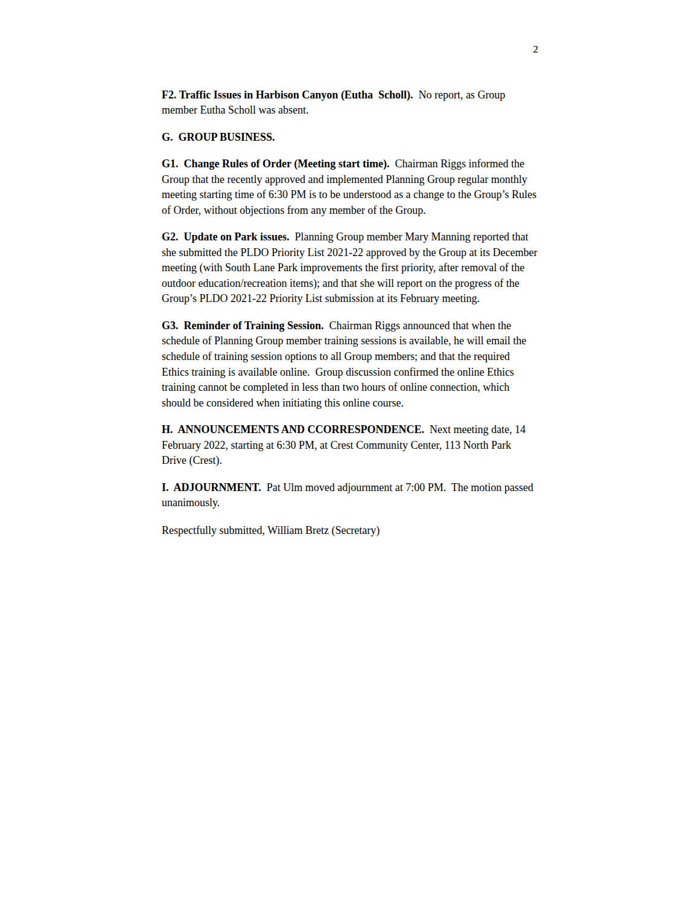2
F2. Traffic Issues in Harbison Canyon (Eutha Scholl). No report, as Group member Eutha Scholl was absent.
G. GROUP BUSINESS.
G1. Change Rules of Order (Meeting start time). Chairman Riggs informed the Group that the recently approved and implemented Planning Group regular monthly meeting starting time of 6:30 PM is to be understood as a change to the Group’s Rules of Order, without objections from any member of the Group.
G2. Update on Park issues. Planning Group member Mary Manning reported that she submitted the PLDO Priority List 2021-22 approved by the Group at its December meeting (with South Lane Park improvements the first priority, after removal of the outdoor education/recreation items); and that she will report on the progress of the Group’s PLDO 2021-22 Priority List submission at its February meeting.
G3. Reminder of Training Session. Chairman Riggs announced that when the schedule of Planning Group member training sessions is available, he will email the schedule of training session options to all Group members; and that the required Ethics training is available online. Group discussion confirmed the online Ethics training cannot be completed in less than two hours of online connection, which should be considered when initiating this online course.
H. ANNOUNCEMENTS AND CCORRESPONDENCE. Next meeting date, 14 February 2022, starting at 6:30 PM, at Crest Community Center, 113 North Park Drive (Crest).
I. ADJOURNMENT. Pat Ulm moved adjournment at 7:00 PM. The motion passed unanimously.
Respectfully submitted, William Bretz (Secretary)